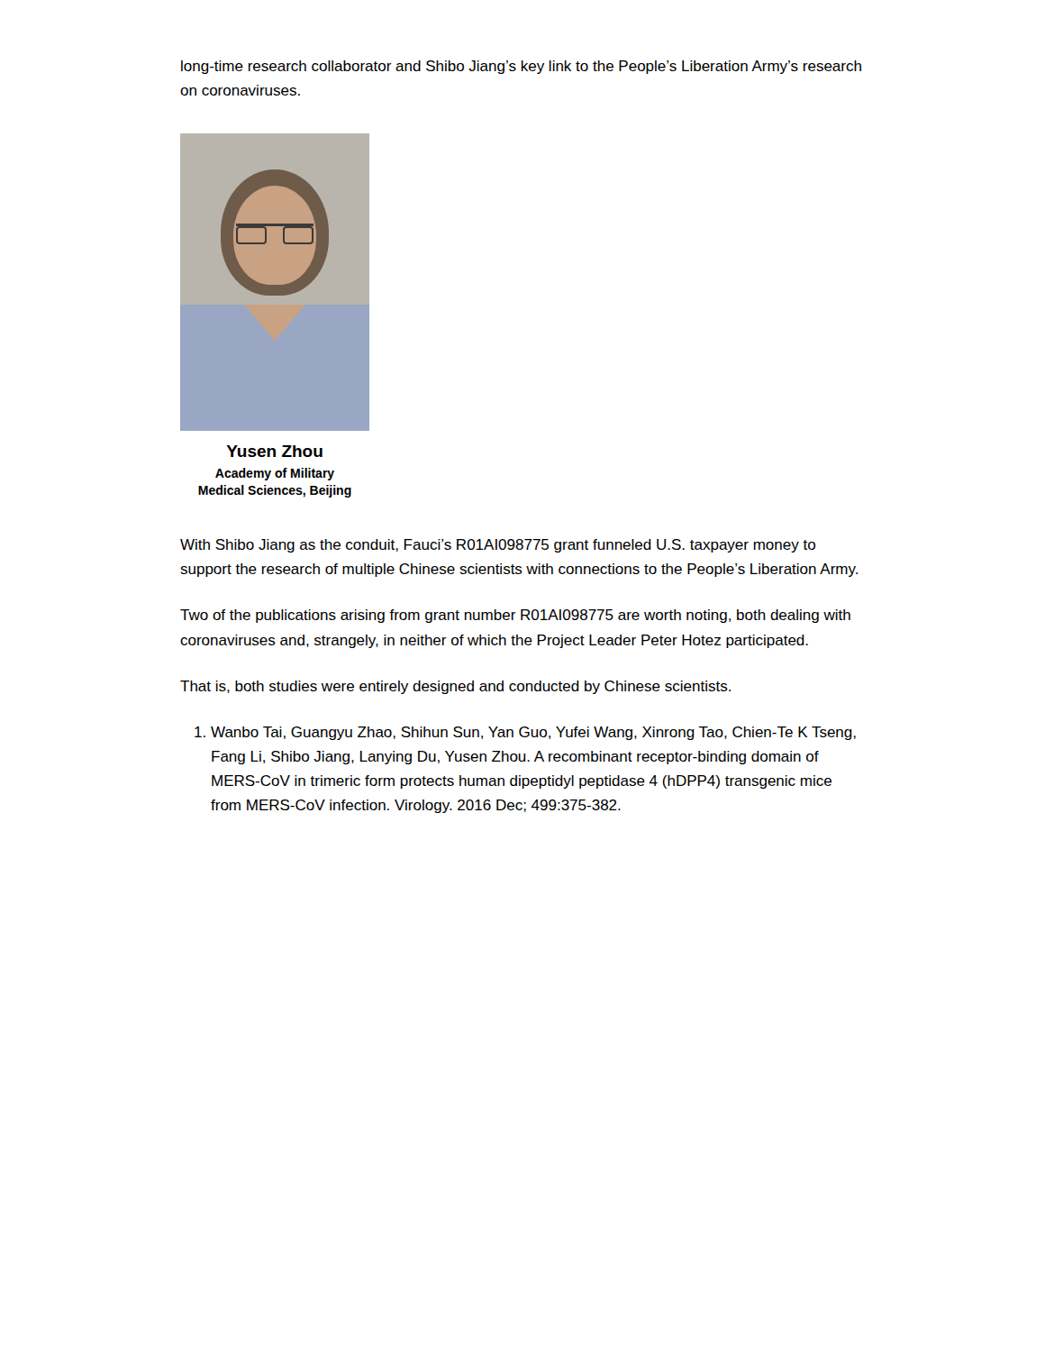long-time research collaborator and Shibo Jiang’s key link to the People’s Liberation Army’s research on coronaviruses.
Yusen Zhou Academy of Military Medical Sciences, Beijing
With Shibo Jiang as the conduit, Fauci’s R01AI098775 grant funneled U.S. taxpayer money to support the research of multiple Chinese scientists with connections to the People’s Liberation Army.
Two of the publications arising from grant number R01AI098775 are worth noting, both dealing with coronaviruses and, strangely, in neither of which the Project Leader Peter Hotez participated.
That is, both studies were entirely designed and conducted by Chinese scientists.
Wanbo Tai, Guangyu Zhao, Shihun Sun, Yan Guo, Yufei Wang, Xinrong Tao, Chien-Te K Tseng, Fang Li, Shibo Jiang, Lanying Du, Yusen Zhou. A recombinant receptor-binding domain of MERS-CoV in trimeric form protects human dipeptidyl peptidase 4 (hDPP4) transgenic mice from MERS-CoV infection. Virology. 2016 Dec; 499:375-382.